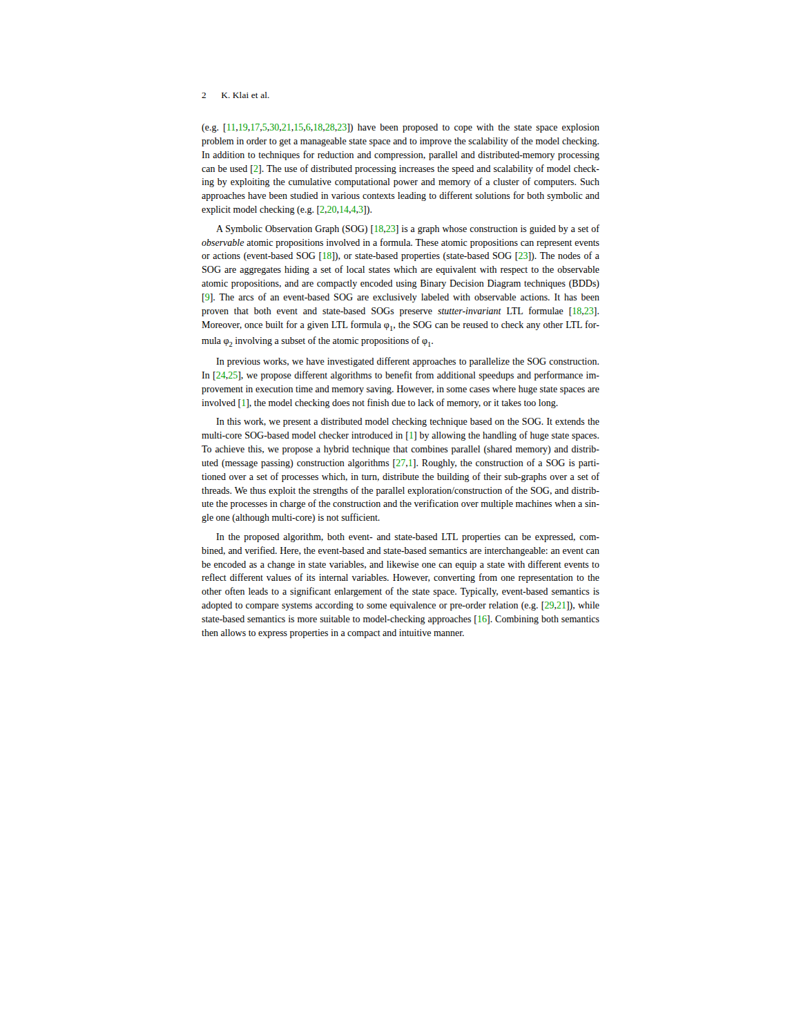2 K. Klai et al.
(e.g. [11,19,17,5,30,21,15,6,18,28,23]) have been proposed to cope with the state space explosion problem in order to get a manageable state space and to improve the scalability of the model checking. In addition to techniques for reduction and compression, parallel and distributed-memory processing can be used [2]. The use of distributed processing increases the speed and scalability of model checking by exploiting the cumulative computational power and memory of a cluster of computers. Such approaches have been studied in various contexts leading to different solutions for both symbolic and explicit model checking (e.g. [2,20,14,4,3]).
A Symbolic Observation Graph (SOG) [18,23] is a graph whose construction is guided by a set of observable atomic propositions involved in a formula. These atomic propositions can represent events or actions (event-based SOG [18]), or state-based properties (state-based SOG [23]). The nodes of a SOG are aggregates hiding a set of local states which are equivalent with respect to the observable atomic propositions, and are compactly encoded using Binary Decision Diagram techniques (BDDs) [9]. The arcs of an event-based SOG are exclusively labeled with observable actions. It has been proven that both event and state-based SOGs preserve stutter-invariant LTL formulae [18,23]. Moreover, once built for a given LTL formula φ1, the SOG can be reused to check any other LTL formula φ2 involving a subset of the atomic propositions of φ1.
In previous works, we have investigated different approaches to parallelize the SOG construction. In [24,25], we propose different algorithms to benefit from additional speedups and performance improvement in execution time and memory saving. However, in some cases where huge state spaces are involved [1], the model checking does not finish due to lack of memory, or it takes too long.
In this work, we present a distributed model checking technique based on the SOG. It extends the multi-core SOG-based model checker introduced in [1] by allowing the handling of huge state spaces. To achieve this, we propose a hybrid technique that combines parallel (shared memory) and distributed (message passing) construction algorithms [27,1]. Roughly, the construction of a SOG is partitioned over a set of processes which, in turn, distribute the building of their sub-graphs over a set of threads. We thus exploit the strengths of the parallel exploration/construction of the SOG, and distribute the processes in charge of the construction and the verification over multiple machines when a single one (although multi-core) is not sufficient.
In the proposed algorithm, both event- and state-based LTL properties can be expressed, combined, and verified. Here, the event-based and state-based semantics are interchangeable: an event can be encoded as a change in state variables, and likewise one can equip a state with different events to reflect different values of its internal variables. However, converting from one representation to the other often leads to a significant enlargement of the state space. Typically, event-based semantics is adopted to compare systems according to some equivalence or pre-order relation (e.g. [29,21]), while state-based semantics is more suitable to model-checking approaches [16]. Combining both semantics then allows to express properties in a compact and intuitive manner.